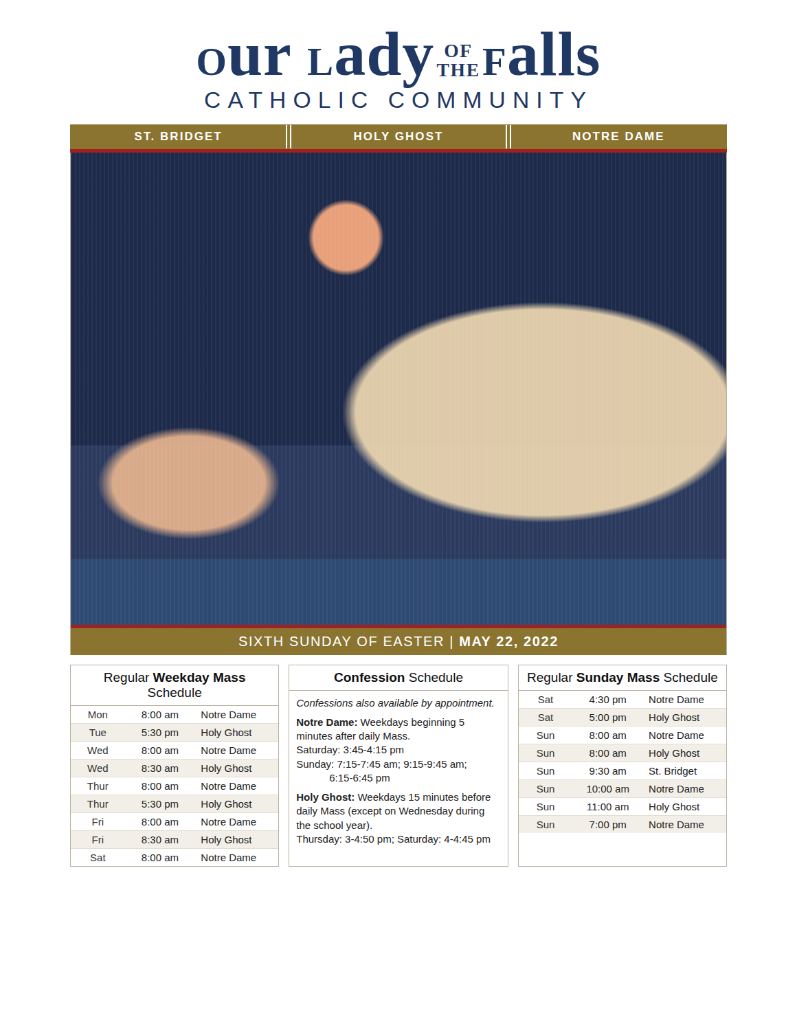Our Ladyof
the Falls
Catholic Community
St. Bridget
Holy Ghost
Notre Dame
Sixth Sunday of Easter | May 22, 2022
Regular Weekday Mass Schedule
| Mon | 8:00 am | Notre Dame |
| Tue | 5:30 pm | Holy Ghost |
| Wed | 8:00 am | Notre Dame |
| Wed | 8:30 am | Holy Ghost |
| Thur | 8:00 am | Notre Dame |
| Thur | 5:30 pm | Holy Ghost |
| Fri | 8:00 am | Notre Dame |
| Fri | 8:30 am | Holy Ghost |
| Sat | 8:00 am | Notre Dame |
Confession Schedule
Confessions also available by appointment.
Notre Dame: Weekdays beginning 5 minutes after daily Mass.
Saturday: 3:45-4:15 pm
Sunday: 7:15-7:45 am; 9:15-9:45 am; 6:15-6:45 pm
Holy Ghost: Weekdays 15 minutes before daily Mass (except on Wednesday during the school year).
Thursday: 3-4:50 pm; Saturday: 4-4:45 pm
Regular Sunday Mass Schedule
| Sat | 4:30 pm | Notre Dame |
| Sat | 5:00 pm | Holy Ghost |
| Sun | 8:00 am | Notre Dame |
| Sun | 8:00 am | Holy Ghost |
| Sun | 9:30 am | St. Bridget |
| Sun | 10:00 am | Notre Dame |
| Sun | 11:00 am | Holy Ghost |
| Sun | 7:00 pm | Notre Dame |